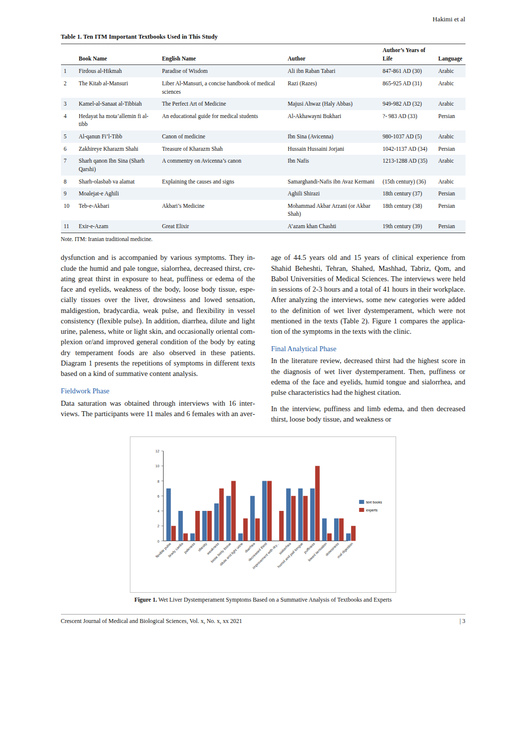Hakimi et al
Table 1. Ten ITM Important Textbooks Used in This Study
| | Book Name | English Name | Author | Author’s Years of Life | Language |
| --- | --- | --- | --- | --- | --- |
| 1 | Firdous al-Hikmah | Paradise of Wisdom | Ali ibn Raban Tabari | 847-861 AD (30) | Arabic |
| 2 | The Kitab al-Mansuri | Liber Al-Mansuri, a concise handbook of medical sciences | Razi (Razes) | 865-925 AD (31) | Arabic |
| 3 | Kamel-al-Sanaat al-Tibbiah | The Perfect Art of Medicine | Majusi Ahwaz (Haly Abbas) | 949-982 AD (32) | Arabic |
| 4 | Hedayat ha mota’allemin fi al-tibb | An educational guide for medical students | Al-Akhawayni Bukhari | ?- 983 AD (33) | Persian |
| 5 | Al-qanun Fi’l-Tibb | Canon of medicine | Ibn Sina (Avicenna) | 980-1037 AD (5) | Arabic |
| 6 | Zakhireye Kharazm Shahi | Treasure of Kharazm Shah | Hussain Hussaini Jorjani | 1042-1137 AD (34) | Persian |
| 7 | Sharh qanon Ibn Sina (Sharh Qarshi) | A commentry on Avicenna’s canon | Ibn Nafis | 1213-1288 AD (35) | Arabic |
| 8 | Sharh-olasbab va alamat | Explaining the causes and signs | Samarghandi-Nafis ibn Avaz Kermani | (15th century) (36) | Arabic |
| 9 | Moalejat-e Aghili | | Aghili Shirazi | 18th century (37) | Persian |
| 10 | Teb-e-Akbari | Akbari’s Medicine | Mohammad Akbar Arzani (or Akbar Shah) | 18th century (38) | Persian |
| 11 | Exir-e-Azam | Great Elixir | A’azam khan Chashti | 19th century (39) | Persian |
Note. ITM: Iranian traditional medicine.
dysfunction and is accompanied by various symptoms. They include the humid and pale tongue, sialorrhea, decreased thirst, creating great thirst in exposure to heat, puffiness or edema of the face and eyelids, weakness of the body, loose body tissue, especially tissues over the liver, drowsiness and lowed sensation, maldigestion, bradycardia, weak pulse, and flexibility in vessel consistency (flexible pulse). In addition, diarrhea, dilute and light urine, paleness, white or light skin, and occasionally oriental complexion or/and improved general condition of the body by eating dry temperament foods are also observed in these patients. Diagram 1 presents the repetitions of symptoms in different texts based on a kind of summative content analysis.
Fieldwork Phase
Data saturation was obtained through interviews with 16 interviews. The participants were 11 males and 6 females with an average of 44.5 years old and 15 years of clinical experience from Shahid Beheshti, Tehran, Shahed, Mashhad, Tabriz, Qom, and Babol Universities of Medical Sciences. The interviews were held in sessions of 2-3 hours and a total of 41 hours in their workplace. After analyzing the interviews, some new categories were added to the definition of wet liver dystemperament, which were not mentioned in the texts (Table 2). Figure 1 compares the application of the symptoms in the texts with the clinic.
Final Analytical Phase
In the literature review, decreased thirst had the highest score in the diagnosis of wet liver dystemperament. Then, puffiness or edema of the face and eyelids, humid tongue and sialorrhea, and pulse characteristics had the highest citation.
In the interview, puffiness and limb edema, and then decreased thirst, loose body tissue, and weakness or
0 2 4 6 8 10 12 flexible pulse brady cardia paleness obesity weakness loose body tissue dilute and light urine diarrhea decreased thirst improvement with dry... sialorrhea humid and pail tongue puffiness lowed sensation drowsiness mal digestion text books experts
Figure 1. Wet Liver Dystemperament Symptoms Based on a Summative Analysis of Textbooks and Experts
Crescent Journal of Medical and Biological Sciences, Vol. x, No. x, xx 2021 | 3